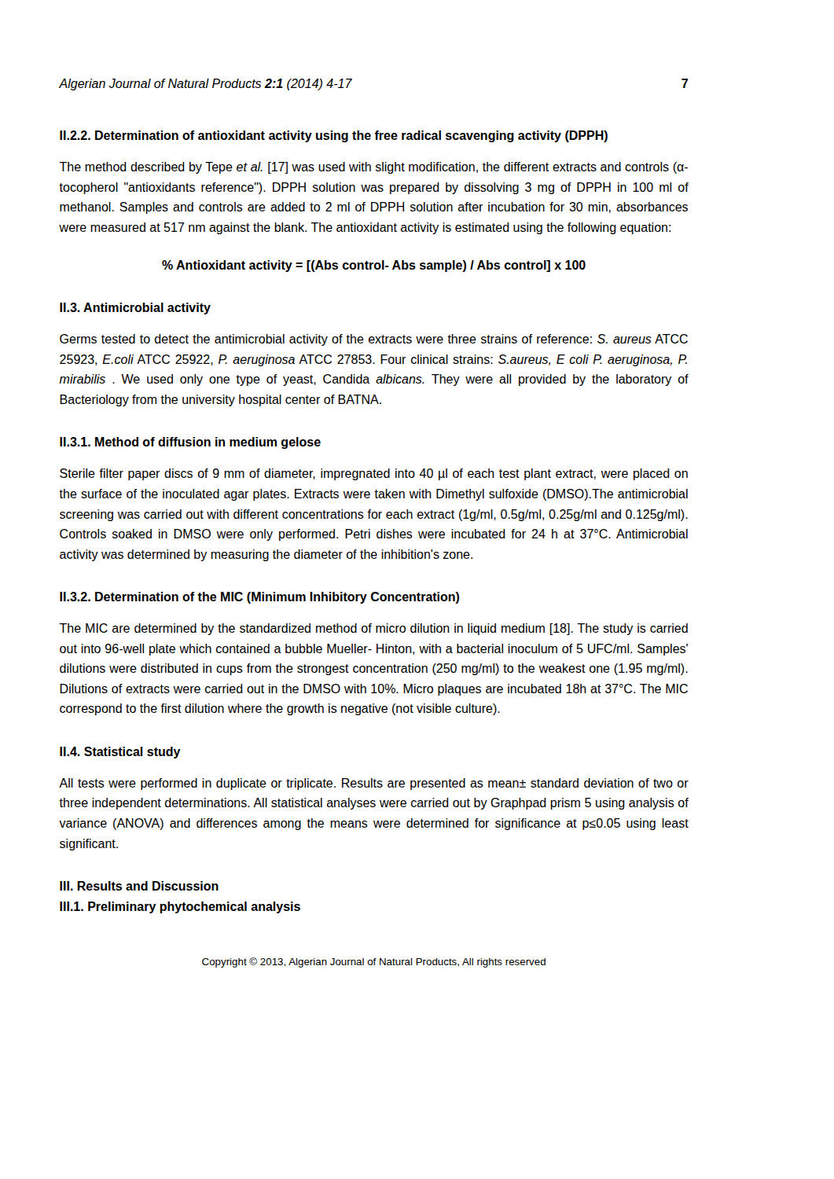Algerian Journal of Natural Products 2:1 (2014) 4-17 7
II.2.2. Determination of antioxidant activity using the free radical scavenging activity (DPPH)
The method described by Tepe et al. [17] was used with slight modification, the different extracts and controls (α-tocopherol "antioxidants reference"). DPPH solution was prepared by dissolving 3 mg of DPPH in 100 ml of methanol. Samples and controls are added to 2 ml of DPPH solution after incubation for 30 min, absorbances were measured at 517 nm against the blank. The antioxidant activity is estimated using the following equation:
% Antioxidant activity = [(Abs control- Abs sample) / Abs control] x 100
II.3. Antimicrobial activity
Germs tested to detect the antimicrobial activity of the extracts were three strains of reference: S. aureus ATCC 25923, E.coli ATCC 25922, P. aeruginosa ATCC 27853. Four clinical strains: S.aureus, E coli P. aeruginosa, P. mirabilis . We used only one type of yeast, Candida albicans. They were all provided by the laboratory of Bacteriology from the university hospital center of BATNA.
II.3.1. Method of diffusion in medium gelose
Sterile filter paper discs of 9 mm of diameter, impregnated into 40 µl of each test plant extract, were placed on the surface of the inoculated agar plates. Extracts were taken with Dimethyl sulfoxide (DMSO).The antimicrobial screening was carried out with different concentrations for each extract (1g/ml, 0.5g/ml, 0.25g/ml and 0.125g/ml). Controls soaked in DMSO were only performed. Petri dishes were incubated for 24 h at 37°C. Antimicrobial activity was determined by measuring the diameter of the inhibition's zone.
II.3.2. Determination of the MIC (Minimum Inhibitory Concentration)
The MIC are determined by the standardized method of micro dilution in liquid medium [18]. The study is carried out into 96-well plate which contained a bubble Mueller- Hinton, with a bacterial inoculum of 5 UFC/ml. Samples' dilutions were distributed in cups from the strongest concentration (250 mg/ml) to the weakest one (1.95 mg/ml). Dilutions of extracts were carried out in the DMSO with 10%. Micro plaques are incubated 18h at 37°C. The MIC correspond to the first dilution where the growth is negative (not visible culture).
II.4. Statistical study
All tests were performed in duplicate or triplicate. Results are presented as mean± standard deviation of two or three independent determinations. All statistical analyses were carried out by Graphpad prism 5 using analysis of variance (ANOVA) and differences among the means were determined for significance at p≤0.05 using least significant.
III. Results and Discussion
III.1. Preliminary phytochemical analysis
Copyright © 2013, Algerian Journal of Natural Products, All rights reserved